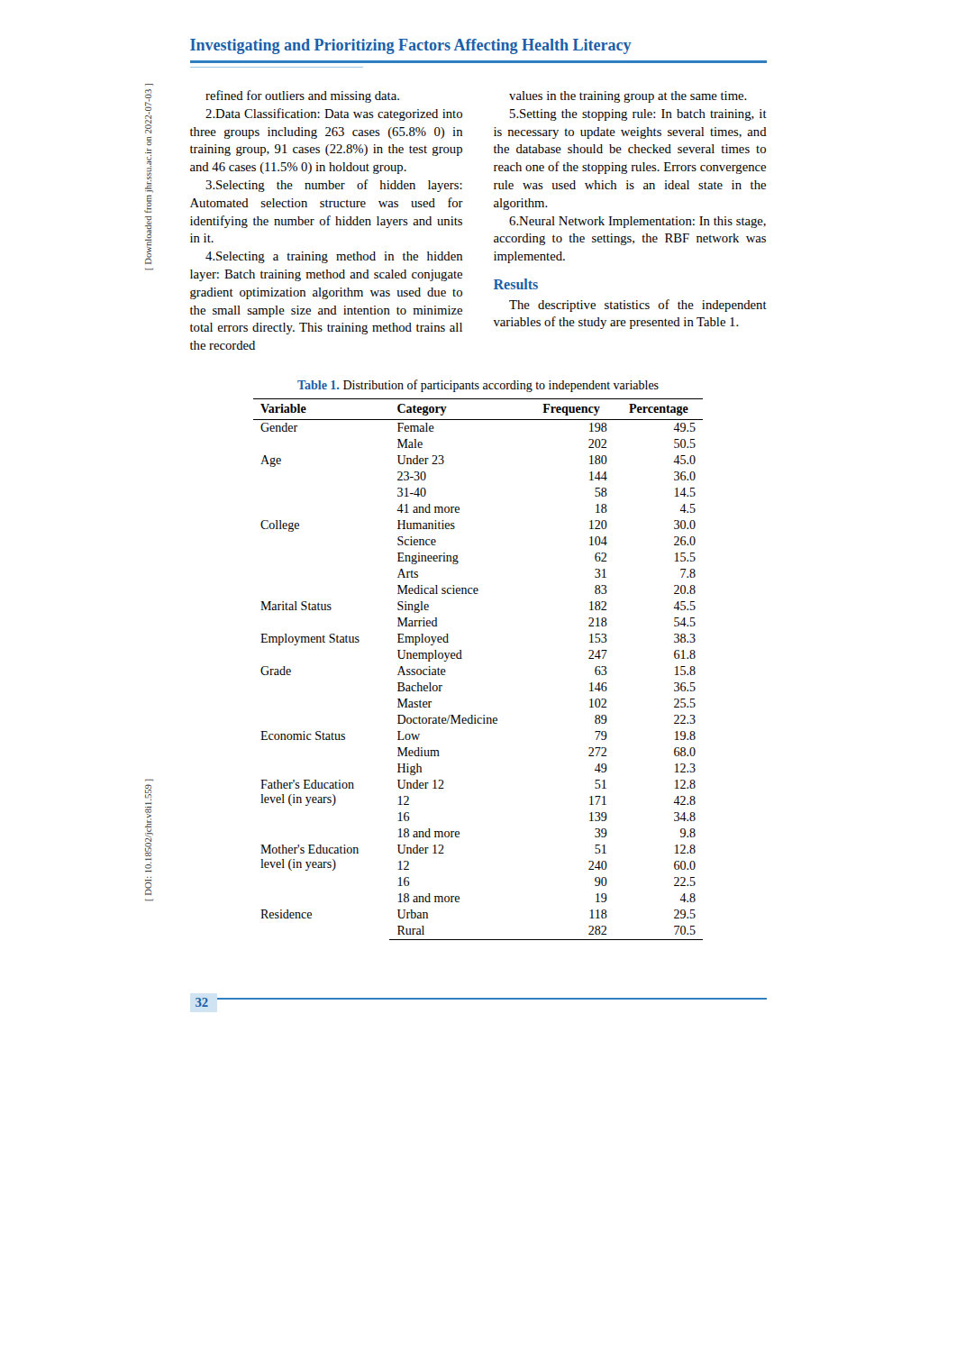[ Downloaded from jhr.ssu.ac.ir on 2022-07-03 ]
[ DOI: 10.18502/jchr.v8i1.559 ]
Investigating and Prioritizing Factors Affecting Health Literacy
refined for outliers and missing data.
2.Data Classification: Data was categorized into three groups including 263 cases (65.8% 0) in training group, 91 cases (22.8%) in the test group and 46 cases (11.5% 0) in holdout group.
3.Selecting the number of hidden layers: Automated selection structure was used for identifying the number of hidden layers and units in it.
4.Selecting a training method in the hidden layer: Batch training method and scaled conjugate gradient optimization algorithm was used due to the small sample size and intention to minimize total errors directly. This training method trains all the recorded
values in the training group at the same time.
5.Setting the stopping rule: In batch training, it is necessary to update weights several times, and the database should be checked several times to reach one of the stopping rules. Errors convergence rule was used which is an ideal state in the algorithm.
6.Neural Network Implementation: In this stage, according to the settings, the RBF network was implemented.
Results
The descriptive statistics of the independent variables of the study are presented in Table 1.
Table 1. Distribution of participants according to independent variables
| Variable | Category | Frequency | Percentage |
| --- | --- | --- | --- |
| Gender | Female | 198 | 49.5 |
| Male | 202 | 50.5 |
| Age | Under 23 | 180 | 45.0 |
| 23-30 | 144 | 36.0 |
| 31-40 | 58 | 14.5 |
| 41 and more | 18 | 4.5 |
| College | Humanities | 120 | 30.0 |
| Science | 104 | 26.0 |
| Engineering | 62 | 15.5 |
| Arts | 31 | 7.8 |
| Medical science | 83 | 20.8 |
| Marital Status | Single | 182 | 45.5 |
| Married | 218 | 54.5 |
| Employment Status | Employed | 153 | 38.3 |
| Unemployed | 247 | 61.8 |
| Grade | Associate | 63 | 15.8 |
| Bachelor | 146 | 36.5 |
| Master | 102 | 25.5 |
| Doctorate/Medicine | 89 | 22.3 |
| Economic Status | Low | 79 | 19.8 |
| Medium | 272 | 68.0 |
| High | 49 | 12.3 |
| Father's Education level (in years) | Under 12 | 51 | 12.8 |
| 12 | 171 | 42.8 |
| 16 | 139 | 34.8 |
| 18 and more | 39 | 9.8 |
| Mother's Education level (in years) | Under 12 | 51 | 12.8 |
| 12 | 240 | 60.0 |
| 16 | 90 | 22.5 |
| 18 and more | 19 | 4.8 |
| Residence | Urban | 118 | 29.5 |
| Rural | 282 | 70.5 |
32